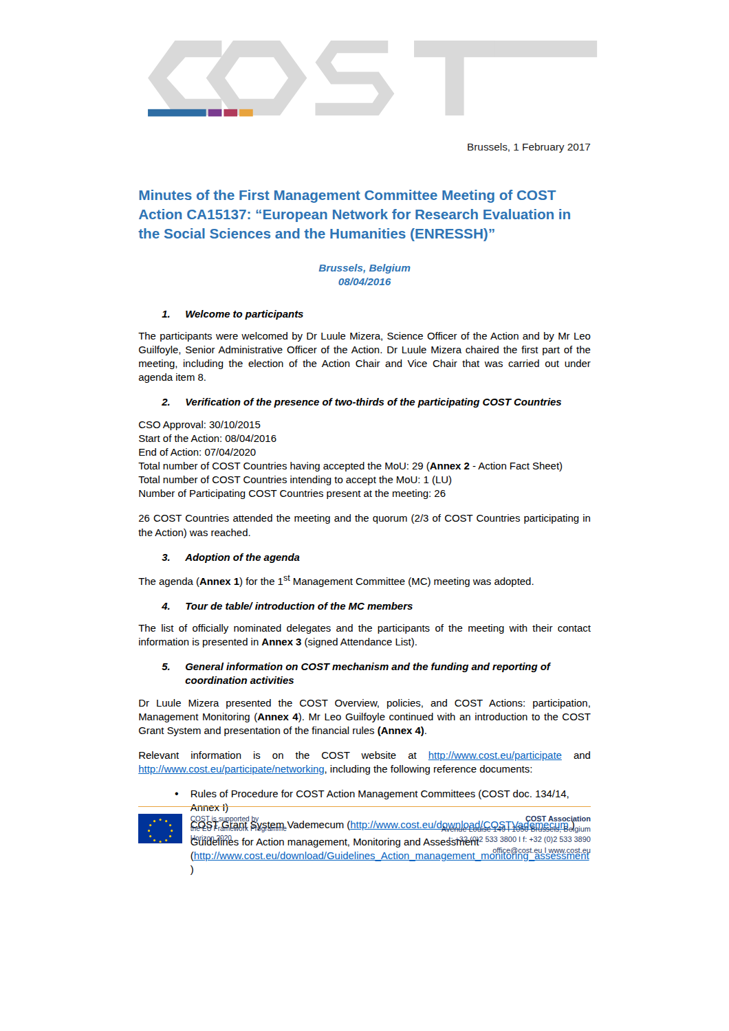Brussels, 1 February 2017
Minutes of the First Management Committee Meeting of COST Action CA15137: “European Network for Research Evaluation in the Social Sciences and the Humanities (ENRESSH)”
Brussels, Belgium
08/04/2016
Welcome to participants
The participants were welcomed by Dr Luule Mizera, Science Officer of the Action and by Mr Leo Guilfoyle, Senior Administrative Officer of the Action. Dr Luule Mizera chaired the first part of the meeting, including the election of the Action Chair and Vice Chair that was carried out under agenda item 8.
Verification of the presence of two-thirds of the participating COST Countries
CSO Approval: 30/10/2015
Start of the Action: 08/04/2016
End of Action: 07/04/2020
Total number of COST Countries having accepted the MoU: 29 (Annex 2 - Action Fact Sheet)
Total number of COST Countries intending to accept the MoU: 1 (LU)
Number of Participating COST Countries present at the meeting: 26
26 COST Countries attended the meeting and the quorum (2/3 of COST Countries participating in the Action) was reached.
Adoption of the agenda
The agenda (Annex 1) for the 1st Management Committee (MC) meeting was adopted.
Tour de table/ introduction of the MC members
The list of officially nominated delegates and the participants of the meeting with their contact information is presented in Annex 3 (signed Attendance List).
General information on COST mechanism and the funding and reporting of coordination activities
Dr Luule Mizera presented the COST Overview, policies, and COST Actions: participation, Management Monitoring (Annex 4). Mr Leo Guilfoyle continued with an introduction to the COST Grant System and presentation of the financial rules (Annex 4).
Relevant information is on the COST website at http://www.cost.eu/participate and http://www.cost.eu/participate/networking, including the following reference documents:
Rules of Procedure for COST Action Management Committees (COST doc. 134/14, Annex I)
COST Grant System Vademecum (http://www.cost.eu/download/COSTVademecum )
Guidelines for Action management, Monitoring and Assessment(http://www.cost.eu/download/Guidelines_Action_management_monitoring_assessment )
COST is supported by
the EU Framework Programme
Horizon 2020
COST Association
Avenue Louise 149 I 1050 Brussels, Belgium
t: +32 (0)2 533 3800 I f: +32 (0)2 533 3890
office@cost.eu I www.cost.eu